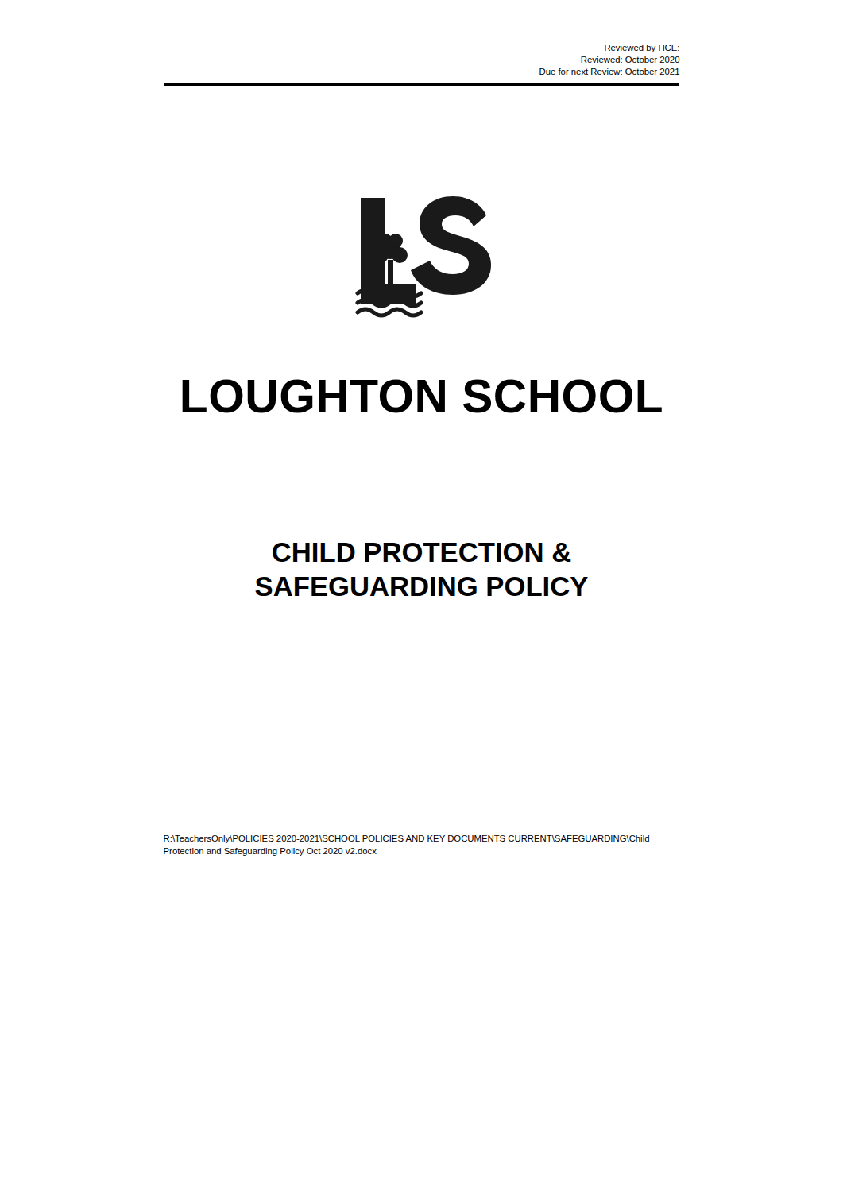Reviewed by HCE:
Reviewed: October 2020
Due for next Review: October 2021
LOUGHTON SCHOOL
CHILD PROTECTION &
SAFEGUARDING POLICY
R:\TeachersOnly\POLICIES 2020-2021\SCHOOL POLICIES AND KEY DOCUMENTS CURRENT\SAFEGUARDING\Child Protection and Safeguarding Policy Oct 2020 v2.docx